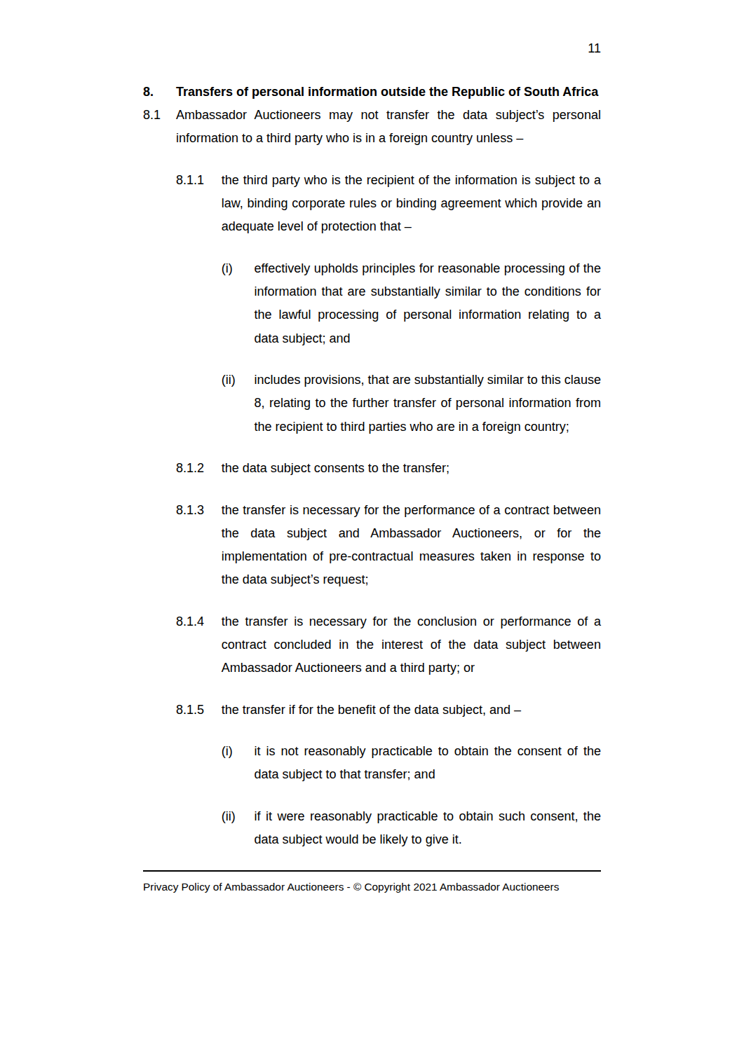11
8. Transfers of personal information outside the Republic of South Africa
8.1 Ambassador Auctioneers may not transfer the data subject’s personal information to a third party who is in a foreign country unless –
8.1.1 the third party who is the recipient of the information is subject to a law, binding corporate rules or binding agreement which provide an adequate level of protection that –
(i) effectively upholds principles for reasonable processing of the information that are substantially similar to the conditions for the lawful processing of personal information relating to a data subject; and
(ii) includes provisions, that are substantially similar to this clause 8, relating to the further transfer of personal information from the recipient to third parties who are in a foreign country;
8.1.2 the data subject consents to the transfer;
8.1.3 the transfer is necessary for the performance of a contract between the data subject and Ambassador Auctioneers, or for the implementation of pre-contractual measures taken in response to the data subject’s request;
8.1.4 the transfer is necessary for the conclusion or performance of a contract concluded in the interest of the data subject between Ambassador Auctioneers and a third party; or
8.1.5 the transfer if for the benefit of the data subject, and –
(i) it is not reasonably practicable to obtain the consent of the data subject to that transfer; and
(ii) if it were reasonably practicable to obtain such consent, the data subject would be likely to give it.
Privacy Policy of Ambassador Auctioneers - © Copyright 2021 Ambassador Auctioneers